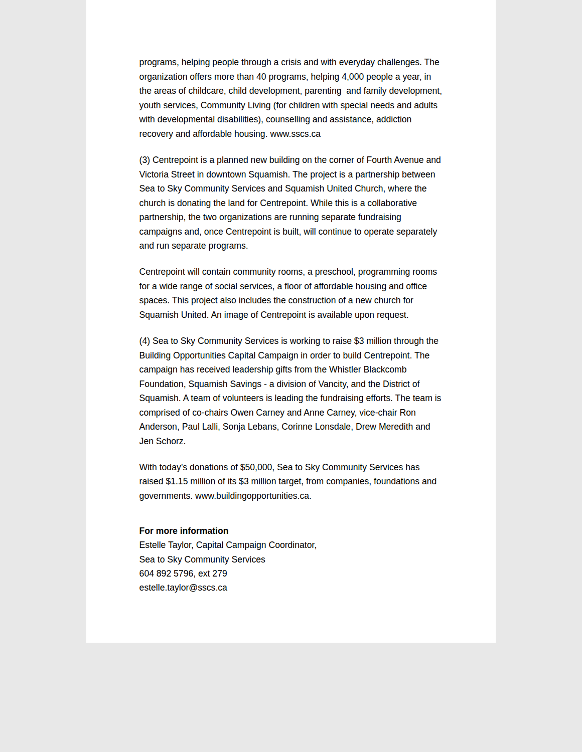programs, helping people through a crisis and with everyday challenges. The organization offers more than 40 programs, helping 4,000 people a year, in the areas of childcare, child development, parenting and family development, youth services, Community Living (for children with special needs and adults with developmental disabilities), counselling and assistance, addiction recovery and affordable housing. www.sscs.ca
(3) Centrepoint is a planned new building on the corner of Fourth Avenue and Victoria Street in downtown Squamish. The project is a partnership between Sea to Sky Community Services and Squamish United Church, where the church is donating the land for Centrepoint. While this is a collaborative partnership, the two organizations are running separate fundraising campaigns and, once Centrepoint is built, will continue to operate separately and run separate programs.
Centrepoint will contain community rooms, a preschool, programming rooms for a wide range of social services, a floor of affordable housing and office spaces. This project also includes the construction of a new church for Squamish United. An image of Centrepoint is available upon request.
(4) Sea to Sky Community Services is working to raise $3 million through the Building Opportunities Capital Campaign in order to build Centrepoint. The campaign has received leadership gifts from the Whistler Blackcomb Foundation, Squamish Savings - a division of Vancity, and the District of Squamish. A team of volunteers is leading the fundraising efforts. The team is comprised of co-chairs Owen Carney and Anne Carney, vice-chair Ron Anderson, Paul Lalli, Sonja Lebans, Corinne Lonsdale, Drew Meredith and Jen Schorz.
With today’s donations of $50,000, Sea to Sky Community Services has raised $1.15 million of its $3 million target, from companies, foundations and governments. www.buildingopportunities.ca.
For more information
Estelle Taylor, Capital Campaign Coordinator,
Sea to Sky Community Services
604 892 5796, ext 279
estelle.taylor@sscs.ca